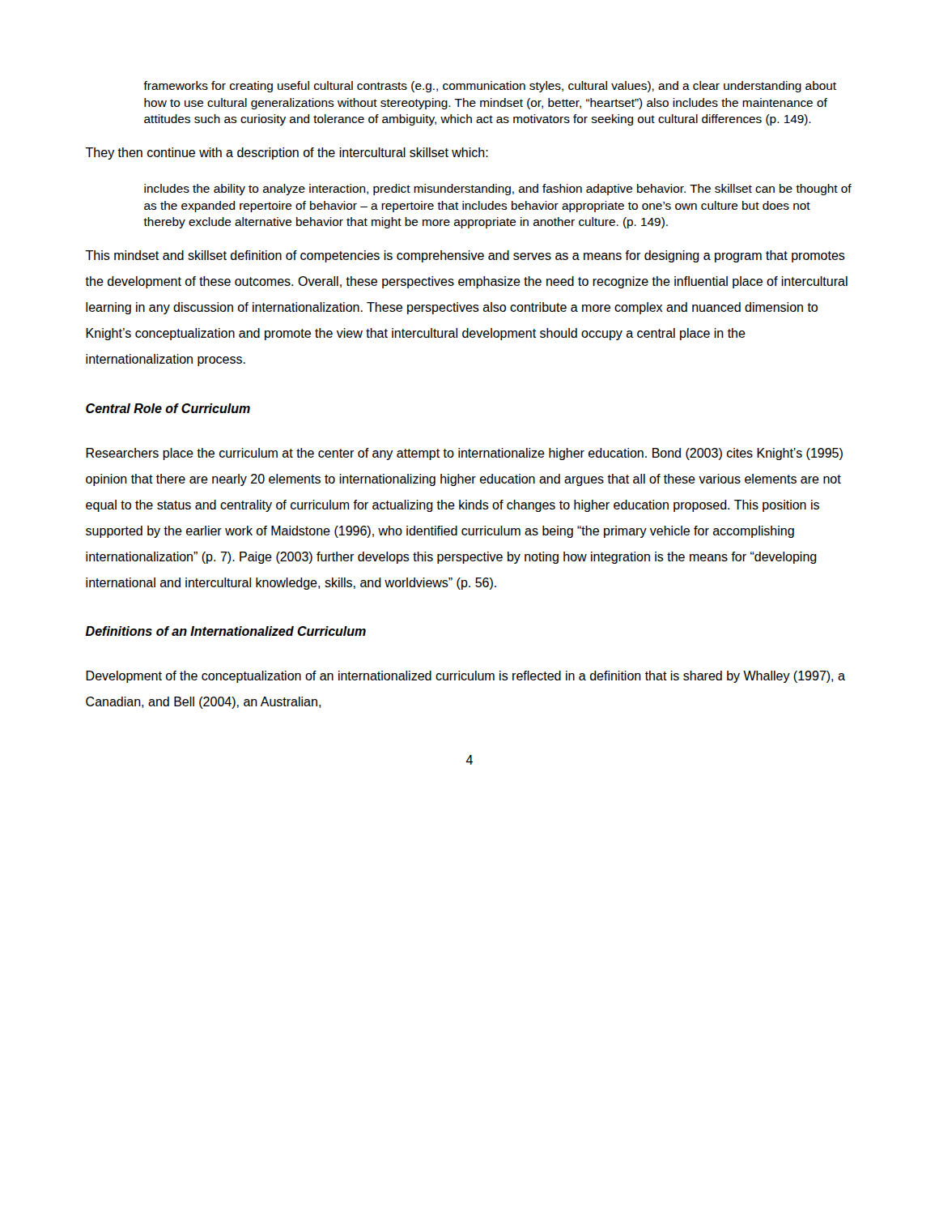frameworks for creating useful cultural contrasts (e.g., communication styles, cultural values), and a clear understanding about how to use cultural generalizations without stereotyping. The mindset (or, better, “heartset”) also includes the maintenance of attitudes such as curiosity and tolerance of ambiguity, which act as motivators for seeking out cultural differences (p. 149).
They then continue with a description of the intercultural skillset which:
includes the ability to analyze interaction, predict misunderstanding, and fashion adaptive behavior. The skillset can be thought of as the expanded repertoire of behavior – a repertoire that includes behavior appropriate to one’s own culture but does not thereby exclude alternative behavior that might be more appropriate in another culture. (p. 149).
This mindset and skillset definition of competencies is comprehensive and serves as a means for designing a program that promotes the development of these outcomes. Overall, these perspectives emphasize the need to recognize the influential place of intercultural learning in any discussion of internationalization. These perspectives also contribute a more complex and nuanced dimension to Knight’s conceptualization and promote the view that intercultural development should occupy a central place in the internationalization process.
Central Role of Curriculum
Researchers place the curriculum at the center of any attempt to internationalize higher education. Bond (2003) cites Knight’s (1995) opinion that there are nearly 20 elements to internationalizing higher education and argues that all of these various elements are not equal to the status and centrality of curriculum for actualizing the kinds of changes to higher education proposed. This position is supported by the earlier work of Maidstone (1996), who identified curriculum as being “the primary vehicle for accomplishing internationalization” (p. 7). Paige (2003) further develops this perspective by noting how integration is the means for “developing international and intercultural knowledge, skills, and worldviews” (p. 56).
Definitions of an Internationalized Curriculum
Development of the conceptualization of an internationalized curriculum is reflected in a definition that is shared by Whalley (1997), a Canadian, and Bell (2004), an Australian,
4